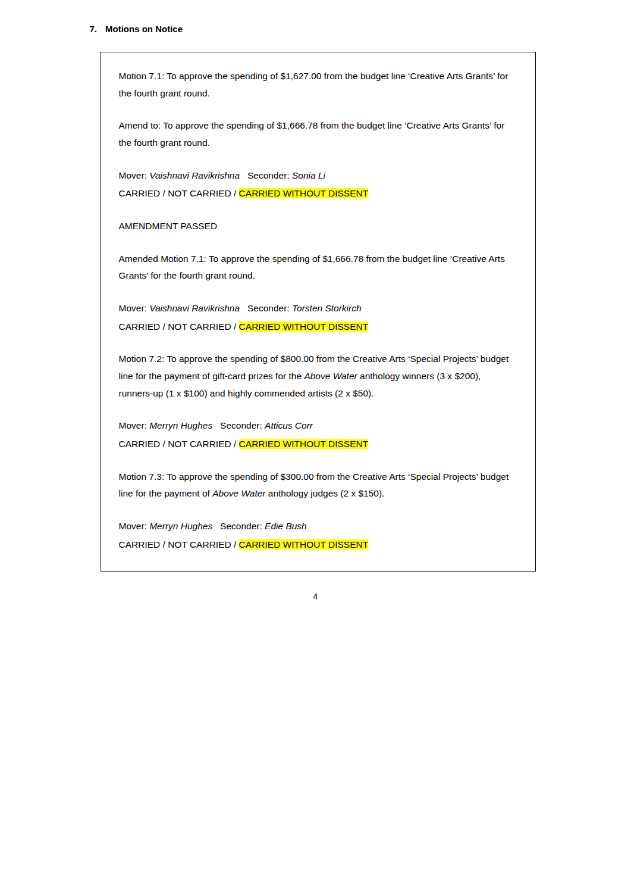7. Motions on Notice
Motion 7.1: To approve the spending of $1,627.00 from the budget line ‘Creative Arts Grants’ for the fourth grant round.
Amend to: To approve the spending of $1,666.78 from the budget line ‘Creative Arts Grants’ for the fourth grant round.
Mover: Vaishnavi Ravikrishna Seconder: Sonia Li
CARRIED / NOT CARRIED / CARRIED WITHOUT DISSENT
AMENDMENT PASSED
Amended Motion 7.1: To approve the spending of $1,666.78 from the budget line ‘Creative Arts Grants’ for the fourth grant round.
Mover: Vaishnavi Ravikrishna Seconder: Torsten Storkirch
CARRIED / NOT CARRIED / CARRIED WITHOUT DISSENT
Motion 7.2: To approve the spending of $800.00 from the Creative Arts ‘Special Projects’ budget line for the payment of gift-card prizes for the Above Water anthology winners (3 x $200), runners-up (1 x $100) and highly commended artists (2 x $50).
Mover: Merryn Hughes Seconder: Atticus Corr
CARRIED / NOT CARRIED / CARRIED WITHOUT DISSENT
Motion 7.3: To approve the spending of $300.00 from the Creative Arts ‘Special Projects’ budget line for the payment of Above Water anthology judges (2 x $150).
Mover: Merryn Hughes Seconder: Edie Bush
CARRIED / NOT CARRIED / CARRIED WITHOUT DISSENT
4